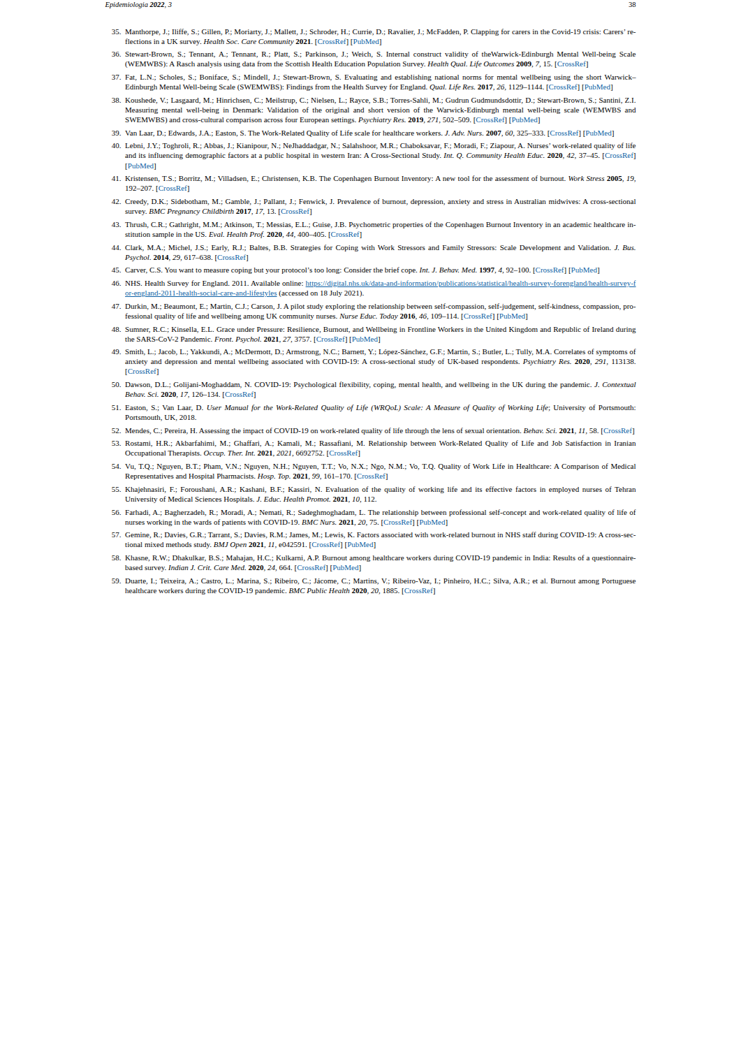Epidemiologia 2022, 3 38
35. Manthorpe, J.; Iliffe, S.; Gillen, P.; Moriarty, J.; Mallett, J.; Schroder, H.; Currie, D.; Ravalier, J.; McFadden, P. Clapping for carers in the Covid-19 crisis: Carers’ reflections in a UK survey. Health Soc. Care Community 2021. [CrossRef] [PubMed]
36. Stewart-Brown, S.; Tennant, A.; Tennant, R.; Platt, S.; Parkinson, J.; Weich, S. Internal construct validity of theWarwick-Edinburgh Mental Well-being Scale (WEMWBS): A Rasch analysis using data from the Scottish Health Education Population Survey. Health Qual. Life Outcomes 2009, 7, 15. [CrossRef]
37. Fat, L.N.; Scholes, S.; Boniface, S.; Mindell, J.; Stewart-Brown, S. Evaluating and establishing national norms for mental wellbeing using the short Warwick–Edinburgh Mental Well-being Scale (SWEMWBS): Findings from the Health Survey for England. Qual. Life Res. 2017, 26, 1129–1144. [CrossRef] [PubMed]
38. Koushede, V.; Lasgaard, M.; Hinrichsen, C.; Meilstrup, C.; Nielsen, L.; Rayce, S.B.; Torres-Sahli, M.; Gudrun Gudmundsdottir, D.; Stewart-Brown, S.; Santini, Z.I. Measuring mental well-being in Denmark: Validation of the original and short version of the Warwick-Edinburgh mental well-being scale (WEMWBS and SWEMWBS) and cross-cultural comparison across four European settings. Psychiatry Res. 2019, 271, 502–509. [CrossRef] [PubMed]
39. Van Laar, D.; Edwards, J.A.; Easton, S. The Work-Related Quality of Life scale for healthcare workers. J. Adv. Nurs. 2007, 60, 325–333. [CrossRef] [PubMed]
40. Lebni, J.Y.; Toghroli, R.; Abbas, J.; Kianipour, N.; NeJhaddadgar, N.; Salahshoor, M.R.; Chaboksavar, F.; Moradi, F.; Ziapour, A. Nurses’ work-related quality of life and its influencing demographic factors at a public hospital in western Iran: A Cross-Sectional Study. Int. Q. Community Health Educ. 2020, 42, 37–45. [CrossRef] [PubMed]
41. Kristensen, T.S.; Borritz, M.; Villadsen, E.; Christensen, K.B. The Copenhagen Burnout Inventory: A new tool for the assessment of burnout. Work Stress 2005, 19, 192–207. [CrossRef]
42. Creedy, D.K.; Sidebotham, M.; Gamble, J.; Pallant, J.; Fenwick, J. Prevalence of burnout, depression, anxiety and stress in Australian midwives: A cross-sectional survey. BMC Pregnancy Childbirth 2017, 17, 13. [CrossRef]
43. Thrush, C.R.; Gathright, M.M.; Atkinson, T.; Messias, E.L.; Guise, J.B. Psychometric properties of the Copenhagen Burnout Inventory in an academic healthcare institution sample in the US. Eval. Health Prof. 2020, 44, 400–405. [CrossRef]
44. Clark, M.A.; Michel, J.S.; Early, R.J.; Baltes, B.B. Strategies for Coping with Work Stressors and Family Stressors: Scale Development and Validation. J. Bus. Psychol. 2014, 29, 617–638. [CrossRef]
45. Carver, C.S. You want to measure coping but your protocol’s too long: Consider the brief cope. Int. J. Behav. Med. 1997, 4, 92–100. [CrossRef] [PubMed]
46. NHS. Health Survey for England. 2011. Available online: https://digital.nhs.uk/data-and-information/publications/statistical/health-survey-forengland/health-survey-for-england-2011-health-social-care-and-lifestyles (accessed on 18 July 2021).
47. Durkin, M.; Beaumont, E.; Martin, C.J.; Carson, J. A pilot study exploring the relationship between self-compassion, self-judgement, self-kindness, compassion, professional quality of life and wellbeing among UK community nurses. Nurse Educ. Today 2016, 46, 109–114. [CrossRef] [PubMed]
48. Sumner, R.C.; Kinsella, E.L. Grace under Pressure: Resilience, Burnout, and Wellbeing in Frontline Workers in the United Kingdom and Republic of Ireland during the SARS-CoV-2 Pandemic. Front. Psychol. 2021, 27, 3757. [CrossRef] [PubMed]
49. Smith, L.; Jacob, L.; Yakkundi, A.; McDermott, D.; Armstrong, N.C.; Barnett, Y.; López-Sánchez, G.F.; Martin, S.; Butler, L.; Tully, M.A. Correlates of symptoms of anxiety and depression and mental wellbeing associated with COVID-19: A cross-sectional study of UK-based respondents. Psychiatry Res. 2020, 291, 113138. [CrossRef]
50. Dawson, D.L.; Golijani-Moghaddam, N. COVID-19: Psychological flexibility, coping, mental health, and wellbeing in the UK during the pandemic. J. Contextual Behav. Sci. 2020, 17, 126–134. [CrossRef]
51. Easton, S.; Van Laar, D. User Manual for the Work-Related Quality of Life (WRQoL) Scale: A Measure of Quality of Working Life; University of Portsmouth: Portsmouth, UK, 2018.
52. Mendes, C.; Pereira, H. Assessing the impact of COVID-19 on work-related quality of life through the lens of sexual orientation. Behav. Sci. 2021, 11, 58. [CrossRef]
53. Rostami, H.R.; Akbarfahimi, M.; Ghaffari, A.; Kamali, M.; Rassafiani, M. Relationship between Work-Related Quality of Life and Job Satisfaction in Iranian Occupational Therapists. Occup. Ther. Int. 2021, 2021, 6692752. [CrossRef]
54. Vu, T.Q.; Nguyen, B.T.; Pham, V.N.; Nguyen, N.H.; Nguyen, T.T.; Vo, N.X.; Ngo, N.M.; Vo, T.Q. Quality of Work Life in Healthcare: A Comparison of Medical Representatives and Hospital Pharmacists. Hosp. Top. 2021, 99, 161–170. [CrossRef]
55. Khajehnasiri, F.; Foroushani, A.R.; Kashani, B.F.; Kassiri, N. Evaluation of the quality of working life and its effective factors in employed nurses of Tehran University of Medical Sciences Hospitals. J. Educ. Health Promot. 2021, 10, 112.
56. Farhadi, A.; Bagherzadeh, R.; Moradi, A.; Nemati, R.; Sadeghmoghadam, L. The relationship between professional self-concept and work-related quality of life of nurses working in the wards of patients with COVID-19. BMC Nurs. 2021, 20, 75. [CrossRef] [PubMed]
57. Gemine, R.; Davies, G.R.; Tarrant, S.; Davies, R.M.; James, M.; Lewis, K. Factors associated with work-related burnout in NHS staff during COVID-19: A cross-sectional mixed methods study. BMJ Open 2021, 11, e042591. [CrossRef] [PubMed]
58. Khasne, R.W.; Dhakulkar, B.S.; Mahajan, H.C.; Kulkarni, A.P. Burnout among healthcare workers during COVID-19 pandemic in India: Results of a questionnaire-based survey. Indian J. Crit. Care Med. 2020, 24, 664. [CrossRef] [PubMed]
59. Duarte, I.; Teixeira, A.; Castro, L.; Marina, S.; Ribeiro, C.; Jácome, C.; Martins, V.; Ribeiro-Vaz, I.; Pinheiro, H.C.; Silva, A.R.; et al. Burnout among Portuguese healthcare workers during the COVID-19 pandemic. BMC Public Health 2020, 20, 1885. [CrossRef]